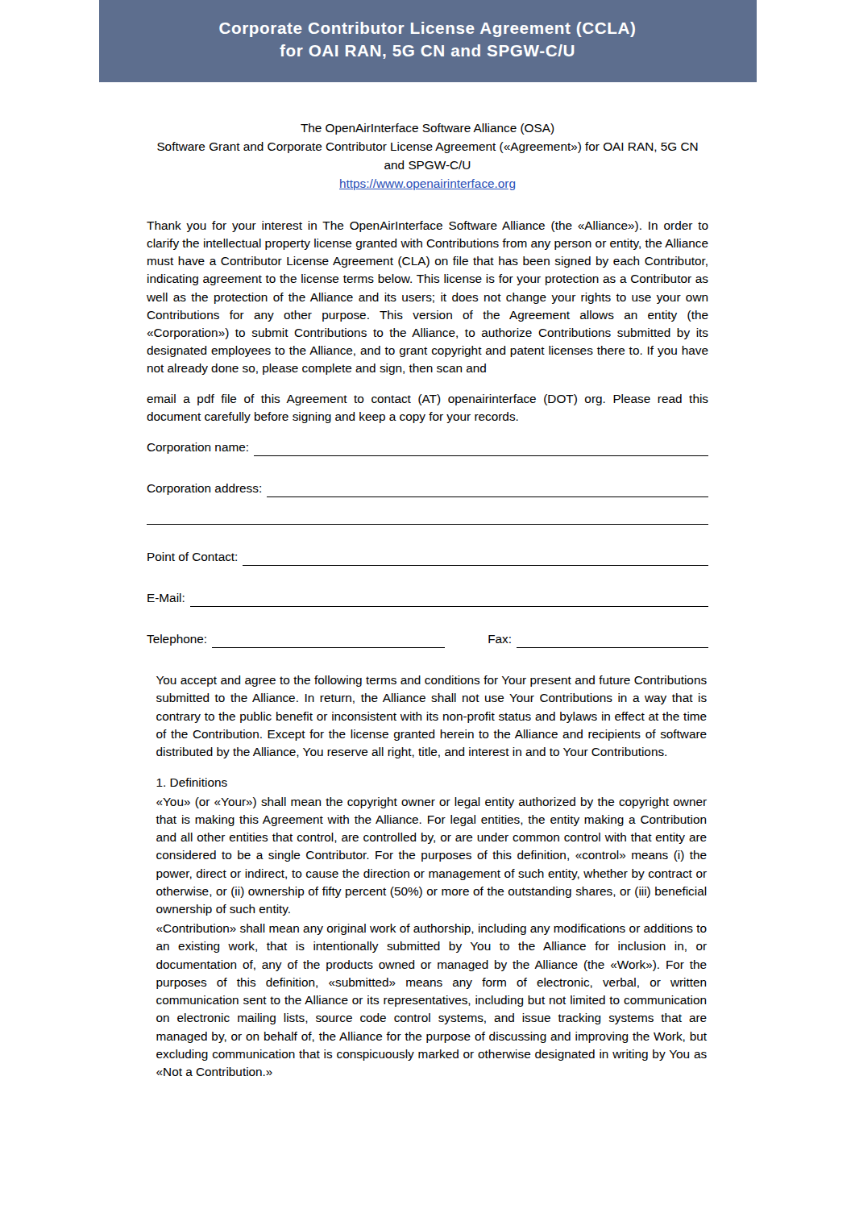Corporate Contributor License Agreement (CCLA) for OAI RAN, 5G CN and SPGW-C/U
The OpenAirInterface Software Alliance (OSA)
Software Grant and Corporate Contributor License Agreement («Agreement») for OAI RAN, 5G CN and SPGW-C/U
https://www.openairinterface.org
Thank you for your interest in The OpenAirInterface Software Alliance (the «Alliance»). In order to clarify the intellectual property license granted with Contributions from any person or entity, the Alliance must have a Contributor License Agreement (CLA) on file that has been signed by each Contributor, indicating agreement to the license terms below. This license is for your protection as a Contributor as well as the protection of the Alliance and its users; it does not change your rights to use your own Contributions for any other purpose. This version of the Agreement allows an entity (the «Corporation») to submit Contributions to the Alliance, to authorize Contributions submitted by its designated employees to the Alliance, and to grant copyright and patent licenses there to. If you have not already done so, please complete and sign, then scan and
email a pdf file of this Agreement to contact (AT) openairinterface (DOT) org. Please read this document carefully before signing and keep a copy for your records.
Corporation name:
Corporation address:
Point of Contact:
E-Mail:
Telephone:
Fax:
You accept and agree to the following terms and conditions for Your present and future Contributions submitted to the Alliance. In return, the Alliance shall not use Your Contributions in a way that is contrary to the public benefit or inconsistent with its non-profit status and bylaws in effect at the time of the Contribution. Except for the license granted herein to the Alliance and recipients of software distributed by the Alliance, You reserve all right, title, and interest in and to Your Contributions.
1. Definitions
«You» (or «Your») shall mean the copyright owner or legal entity authorized by the copyright owner that is making this Agreement with the Alliance. For legal entities, the entity making a Contribution and all other entities that control, are controlled by, or are under common control with that entity are considered to be a single Contributor. For the purposes of this definition, «control» means (i) the power, direct or indirect, to cause the direction or management of such entity, whether by contract or otherwise, or (ii) ownership of fifty percent (50%) or more of the outstanding shares, or (iii) beneficial ownership of such entity.
«Contribution» shall mean any original work of authorship, including any modifications or additions to an existing work, that is intentionally submitted by You to the Alliance for inclusion in, or documentation of, any of the products owned or managed by the Alliance (the «Work»). For the purposes of this definition, «submitted» means any form of electronic, verbal, or written communication sent to the Alliance or its representatives, including but not limited to communication on electronic mailing lists, source code control systems, and issue tracking systems that are managed by, or on behalf of, the Alliance for the purpose of discussing and improving the Work, but excluding communication that is conspicuously marked or otherwise designated in writing by You as «Not a Contribution.»